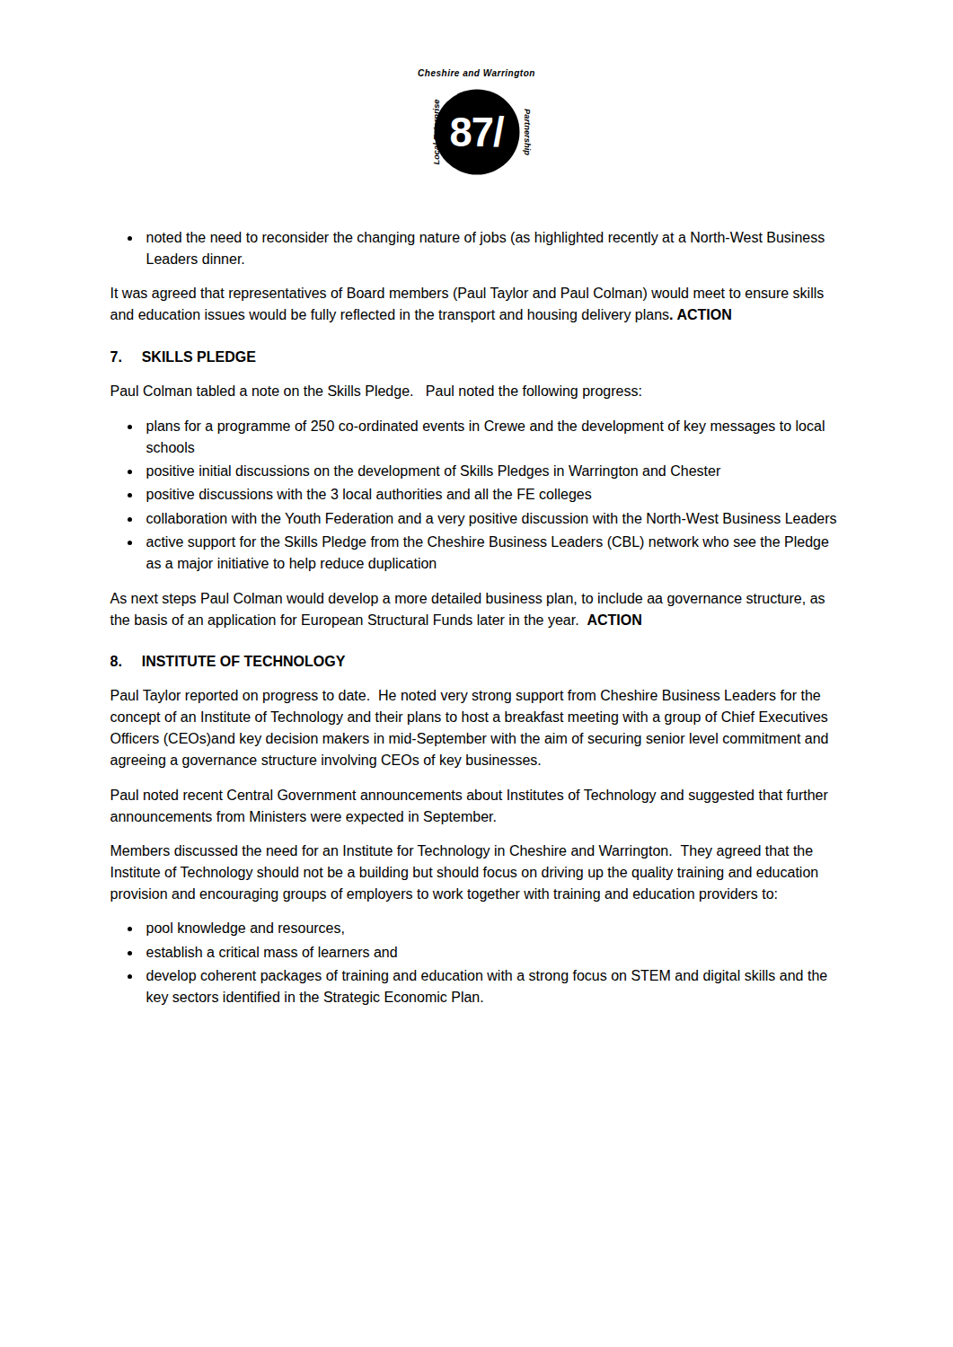Cheshire and Warrington
Local Enterprise
Partnership
87/
noted the need to reconsider the changing nature of jobs (as highlighted recently at a North-West Business Leaders dinner.
It was agreed that representatives of Board members (Paul Taylor and Paul Colman) would meet to ensure skills and education issues would be fully reflected in the transport and housing delivery plans. ACTION
7. SKILLS PLEDGE
Paul Colman tabled a note on the Skills Pledge. Paul noted the following progress:
plans for a programme of 250 co-ordinated events in Crewe and the development of key messages to local schools
positive initial discussions on the development of Skills Pledges in Warrington and Chester
positive discussions with the 3 local authorities and all the FE colleges
collaboration with the Youth Federation and a very positive discussion with the North-West Business Leaders
active support for the Skills Pledge from the Cheshire Business Leaders (CBL) network who see the Pledge as a major initiative to help reduce duplication
As next steps Paul Colman would develop a more detailed business plan, to include aa governance structure, as the basis of an application for European Structural Funds later in the year. ACTION
8. INSTITUTE OF TECHNOLOGY
Paul Taylor reported on progress to date. He noted very strong support from Cheshire Business Leaders for the concept of an Institute of Technology and their plans to host a breakfast meeting with a group of Chief Executives Officers (CEOs)and key decision makers in mid-September with the aim of securing senior level commitment and agreeing a governance structure involving CEOs of key businesses.
Paul noted recent Central Government announcements about Institutes of Technology and suggested that further announcements from Ministers were expected in September.
Members discussed the need for an Institute for Technology in Cheshire and Warrington. They agreed that the Institute of Technology should not be a building but should focus on driving up the quality training and education provision and encouraging groups of employers to work together with training and education providers to:
pool knowledge and resources,
establish a critical mass of learners and
develop coherent packages of training and education with a strong focus on STEM and digital skills and the key sectors identified in the Strategic Economic Plan.